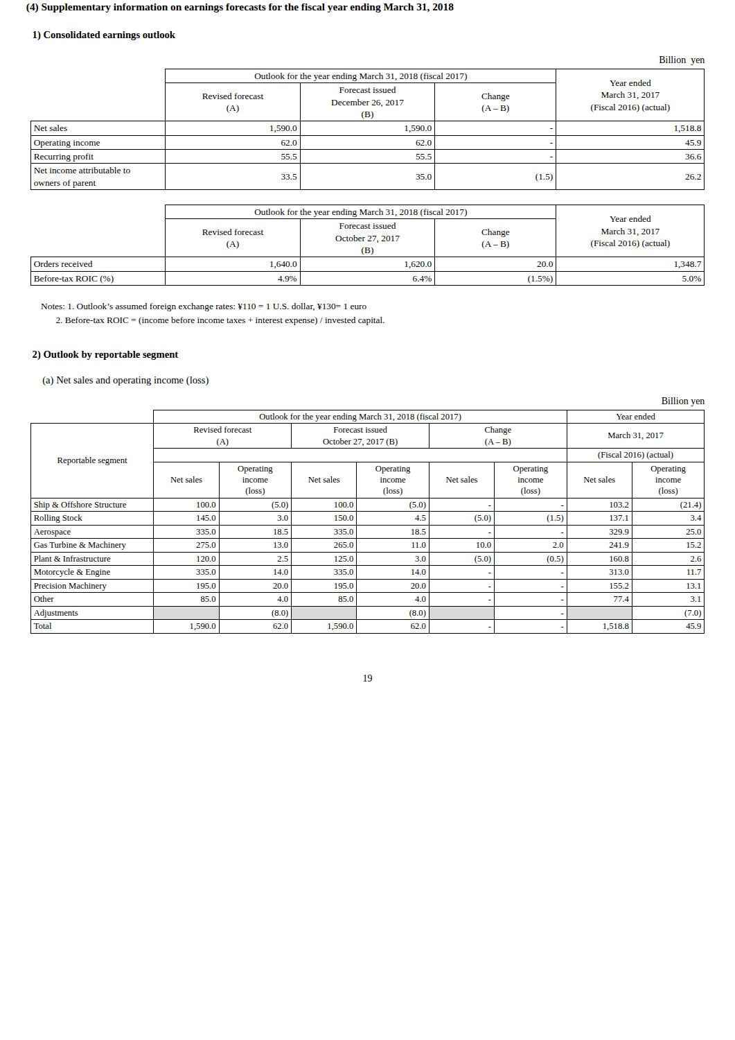(4) Supplementary information on earnings forecasts for the fiscal year ending March 31, 2018
1) Consolidated earnings outlook
Billion yen
| | Outlook for the year ending March 31, 2018 (fiscal 2017) | Year ended March 31, 2017 (Fiscal 2016) (actual) |
| --- | --- | --- |
| | Revised forecast (A) | Forecast issued December 26, 2017 (B) | Change (A – B) |
| Net sales | 1,590.0 | 1,590.0 | - | 1,518.8 |
| Operating income | 62.0 | 62.0 | - | 45.9 |
| Recurring profit | 55.5 | 55.5 | - | 36.6 |
| Net income attributable to owners of parent | 33.5 | 35.0 | (1.5) | 26.2 |
| | Outlook for the year ending March 31, 2018 (fiscal 2017) | Year ended March 31, 2017 (Fiscal 2016) (actual) |
| --- | --- | --- |
| | Revised forecast (A) | Forecast issued October 27, 2017 (B) | Change (A – B) |
| Orders received | 1,640.0 | 1,620.0 | 20.0 | 1,348.7 |
| Before-tax ROIC (%) | 4.9% | 6.4% | (1.5%) | 5.0% |
Notes: 1. Outlook’s assumed foreign exchange rates: ¥110 = 1 U.S. dollar, ¥130= 1 euro
2. Before-tax ROIC = (income before income taxes + interest expense) / invested capital.
2) Outlook by reportable segment
(a) Net sales and operating income (loss)
Billion yen
| | Outlook for the year ending March 31, 2018 (fiscal 2017) | Year ended |
| --- | --- | --- |
| Reportable segment | Revised forecast (A) | Forecast issued October 27, 2017 (B) | Change (A – B) | March 31, 2017 |
| | | | (Fiscal 2016) (actual) |
| Net sales | Operating income (loss) | Net sales | Operating income (loss) | Net sales | Operating income (loss) | Net sales | Operating income (loss) |
| Ship & Offshore Structure | 100.0 | (5.0) | 100.0 | (5.0) | - | - | 103.2 | (21.4) |
| Rolling Stock | 145.0 | 3.0 | 150.0 | 4.5 | (5.0) | (1.5) | 137.1 | 3.4 |
| Aerospace | 335.0 | 18.5 | 335.0 | 18.5 | - | - | 329.9 | 25.0 |
| Gas Turbine & Machinery | 275.0 | 13.0 | 265.0 | 11.0 | 10.0 | 2.0 | 241.9 | 15.2 |
| Plant & Infrastructure | 120.0 | 2.5 | 125.0 | 3.0 | (5.0) | (0.5) | 160.8 | 2.6 |
| Motorcycle & Engine | 335.0 | 14.0 | 335.0 | 14.0 | - | - | 313.0 | 11.7 |
| Precision Machinery | 195.0 | 20.0 | 195.0 | 20.0 | - | - | 155.2 | 13.1 |
| Other | 85.0 | 4.0 | 85.0 | 4.0 | - | - | 77.4 | 3.1 |
| Adjustments | | (8.0) | | (8.0) | | - | | (7.0) |
| Total | 1,590.0 | 62.0 | 1,590.0 | 62.0 | - | - | 1,518.8 | 45.9 |
19